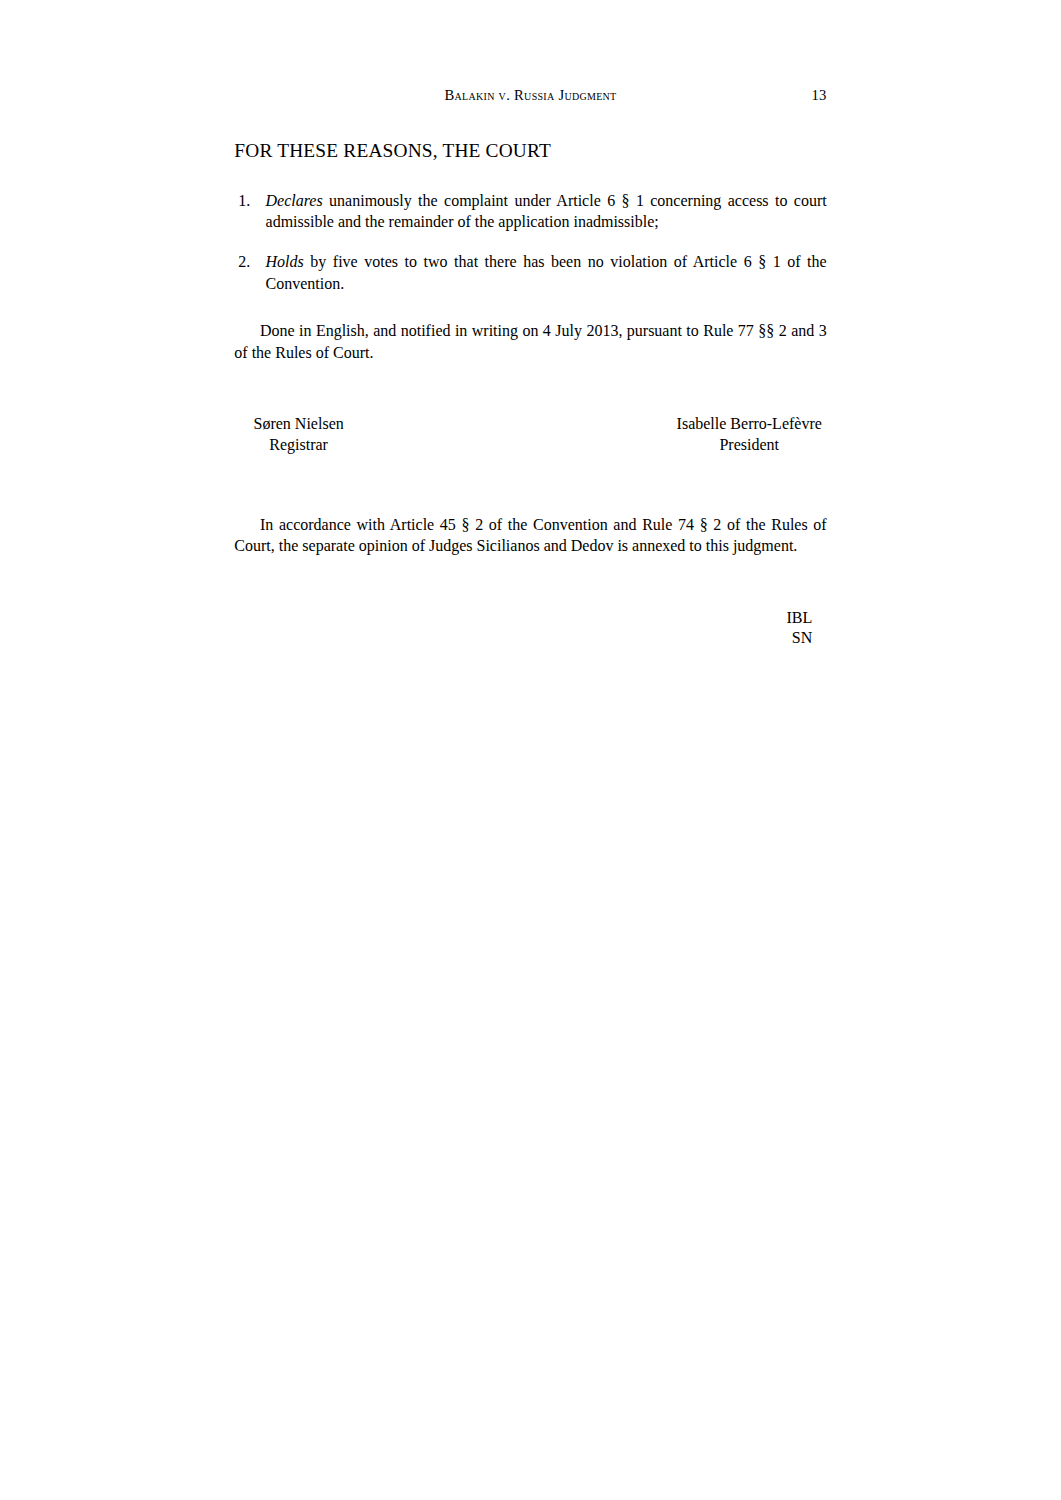Balakin v. Russia Judgment 13
FOR THESE REASONS, THE COURT
Declares unanimously the complaint under Article 6 § 1 concerning access to court admissible and the remainder of the application inadmissible;
Holds by five votes to two that there has been no violation of Article 6 § 1 of the Convention.
Done in English, and notified in writing on 4 July 2013, pursuant to Rule 77 §§ 2 and 3 of the Rules of Court.
Søren Nielsen
Registrar
Isabelle Berro-Lefèvre
President
In accordance with Article 45 § 2 of the Convention and Rule 74 § 2 of the Rules of Court, the separate opinion of Judges Sicilianos and Dedov is annexed to this judgment.
IBL
SN